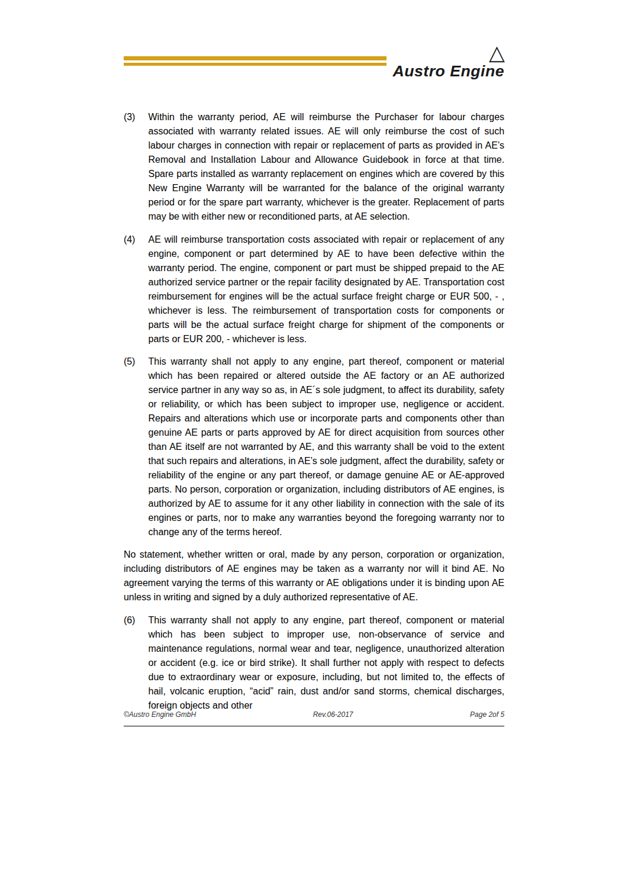△
Austro Engine
(3) Within the warranty period, AE will reimburse the Purchaser for labour charges associated with warranty related issues. AE will only reimburse the cost of such labour charges in connection with repair or replacement of parts as provided in AE’s Removal and Installation Labour and Allowance Guidebook in force at that time. Spare parts installed as warranty replacement on engines which are covered by this New Engine Warranty will be warranted for the balance of the original warranty period or for the spare part warranty, whichever is the greater. Replacement of parts may be with either new or reconditioned parts, at AE selection.
(4) AE will reimburse transportation costs associated with repair or replacement of any engine, component or part determined by AE to have been defective within the warranty period. The engine, component or part must be shipped prepaid to the AE authorized service partner or the repair facility designated by AE. Transportation cost reimbursement for engines will be the actual surface freight charge or EUR 500, - , whichever is less. The reimbursement of transportation costs for components or parts will be the actual surface freight charge for shipment of the components or parts or EUR 200, - whichever is less.
(5) This warranty shall not apply to any engine, part thereof, component or material which has been repaired or altered outside the AE factory or an AE authorized service partner in any way so as, in AE´s sole judgment, to affect its durability, safety or reliability, or which has been subject to improper use, negligence or accident. Repairs and alterations which use or incorporate parts and components other than genuine AE parts or parts approved by AE for direct acquisition from sources other than AE itself are not warranted by AE, and this warranty shall be void to the extent that such repairs and alterations, in AE’s sole judgment, affect the durability, safety or reliability of the engine or any part thereof, or damage genuine AE or AE-approved parts. No person, corporation or organization, including distributors of AE engines, is authorized by AE to assume for it any other liability in connection with the sale of its engines or parts, nor to make any warranties beyond the foregoing warranty nor to change any of the terms hereof.
No statement, whether written or oral, made by any person, corporation or organization, including distributors of AE engines may be taken as a warranty nor will it bind AE. No agreement varying the terms of this warranty or AE obligations under it is binding upon AE unless in writing and signed by a duly authorized representative of AE.
(6) This warranty shall not apply to any engine, part thereof, component or material which has been subject to improper use, non-observance of service and maintenance regulations, normal wear and tear, negligence, unauthorized alteration or accident (e.g. ice or bird strike). It shall further not apply with respect to defects due to extraordinary wear or exposure, including, but not limited to, the effects of hail, volcanic eruption, “acid” rain, dust and/or sand storms, chemical discharges, foreign objects and other
©Austro Engine GmbH Rev.06-2017 Page 2of 5